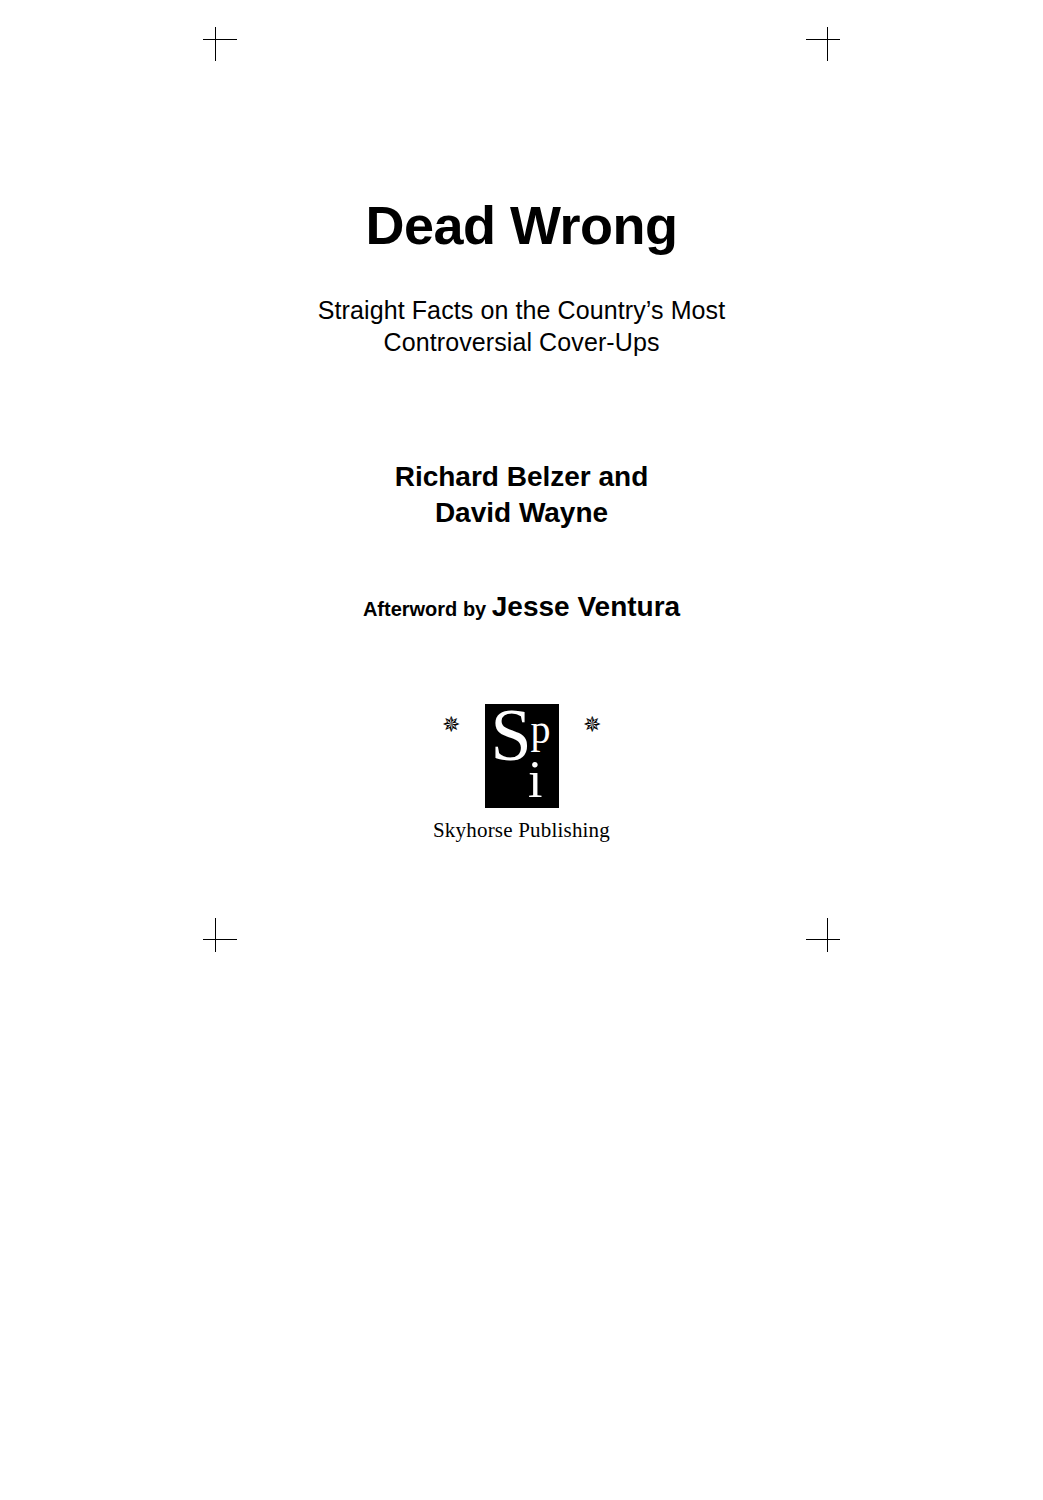Dead Wrong
Straight Facts on the Country’s Most
Controversial Cover-Ups
Richard Belzer and
David Wayne
Afterword by Jesse Ventura
✵✵✵
S p i
Skyhorse Publishing